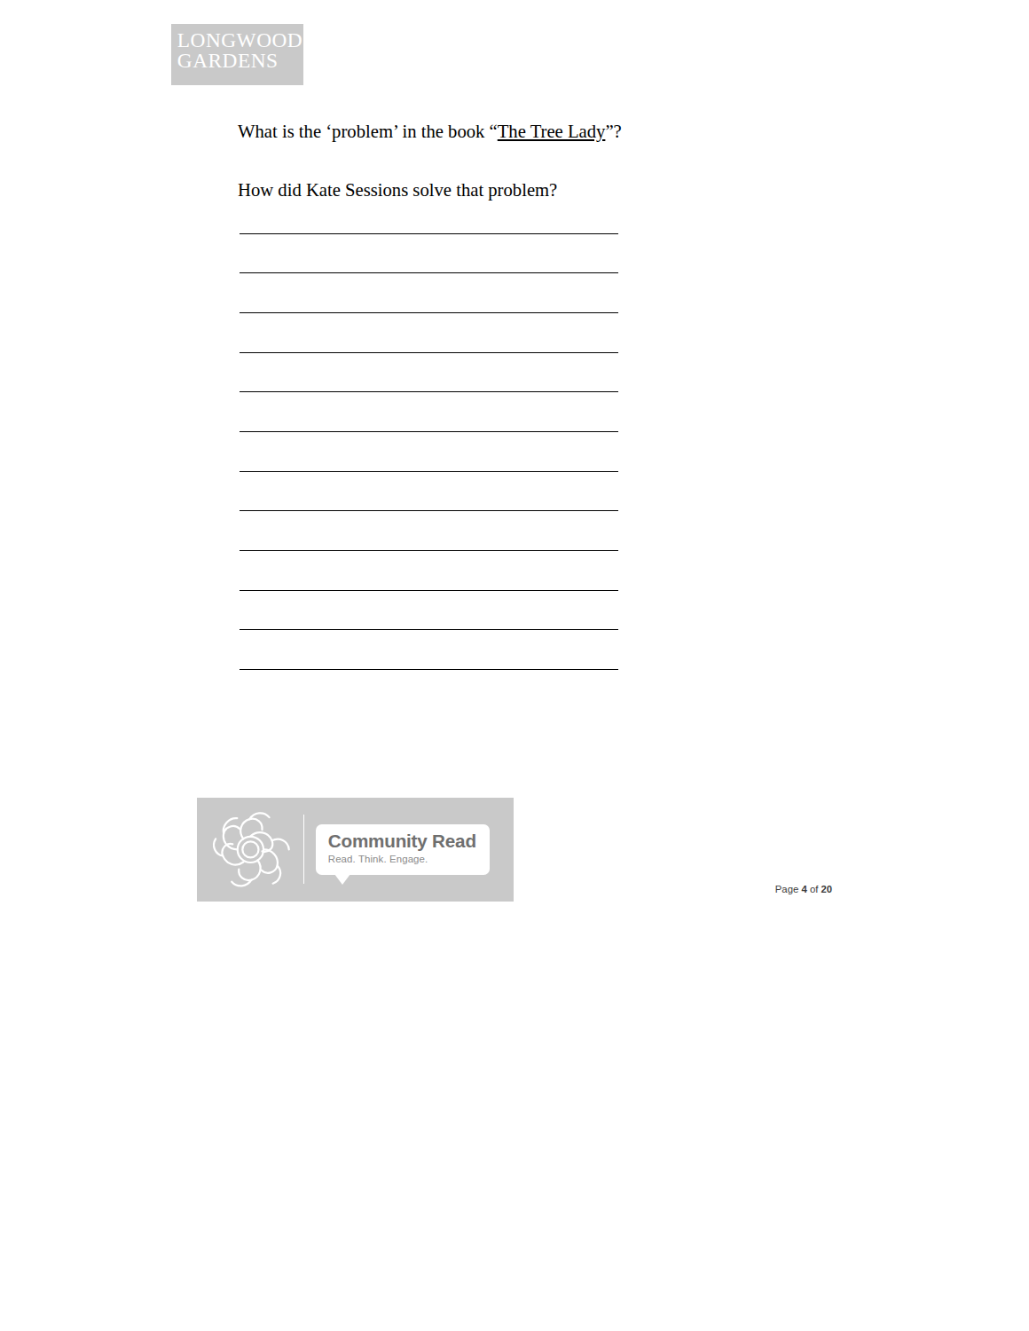LONGWOOD GARDENS
What is the ‘problem’ in the book “The Tree Lady”?
How did Kate Sessions solve that problem?
Community Read
Read. Think. Engage.
Page 4 of 20